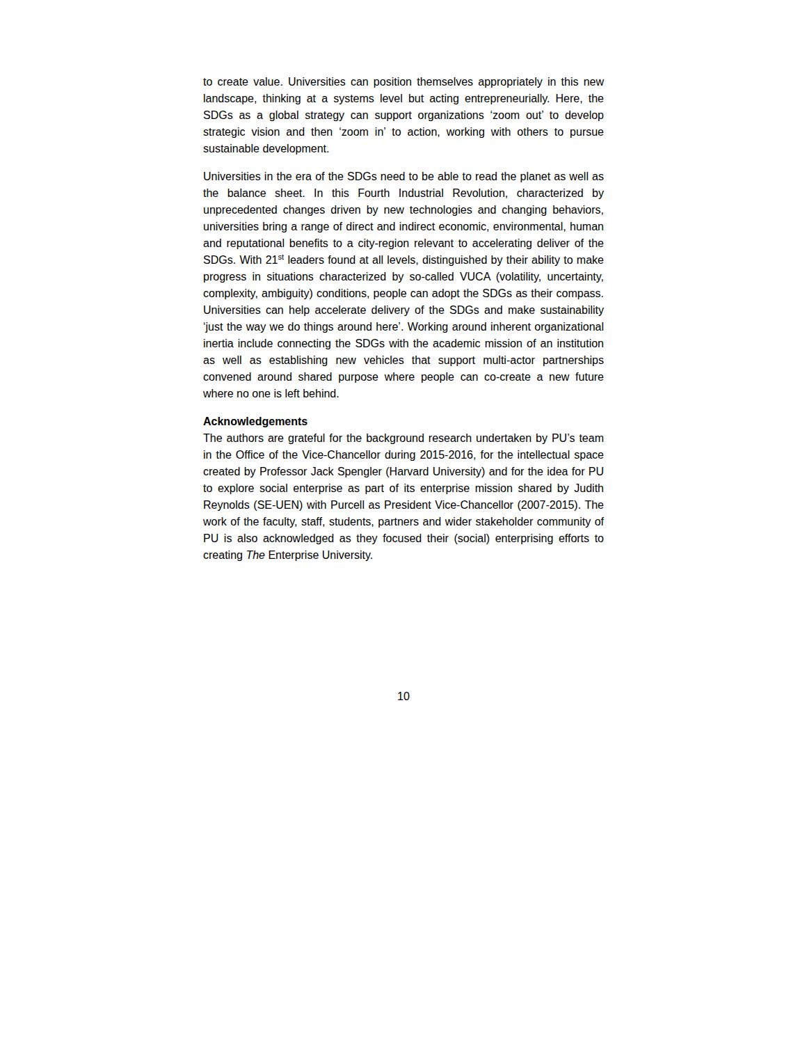to create value. Universities can position themselves appropriately in this new landscape, thinking at a systems level but acting entrepreneurially. Here, the SDGs as a global strategy can support organizations ‘zoom out’ to develop strategic vision and then ‘zoom in’ to action, working with others to pursue sustainable development.
Universities in the era of the SDGs need to be able to read the planet as well as the balance sheet. In this Fourth Industrial Revolution, characterized by unprecedented changes driven by new technologies and changing behaviors, universities bring a range of direct and indirect economic, environmental, human and reputational benefits to a city-region relevant to accelerating deliver of the SDGs. With 21st leaders found at all levels, distinguished by their ability to make progress in situations characterized by so-called VUCA (volatility, uncertainty, complexity, ambiguity) conditions, people can adopt the SDGs as their compass. Universities can help accelerate delivery of the SDGs and make sustainability ‘just the way we do things around here’. Working around inherent organizational inertia include connecting the SDGs with the academic mission of an institution as well as establishing new vehicles that support multi-actor partnerships convened around shared purpose where people can co-create a new future where no one is left behind.
Acknowledgements
The authors are grateful for the background research undertaken by PU’s team in the Office of the Vice-Chancellor during 2015-2016, for the intellectual space created by Professor Jack Spengler (Harvard University) and for the idea for PU to explore social enterprise as part of its enterprise mission shared by Judith Reynolds (SE-UEN) with Purcell as President Vice-Chancellor (2007-2015). The work of the faculty, staff, students, partners and wider stakeholder community of PU is also acknowledged as they focused their (social) enterprising efforts to creating The Enterprise University.
10